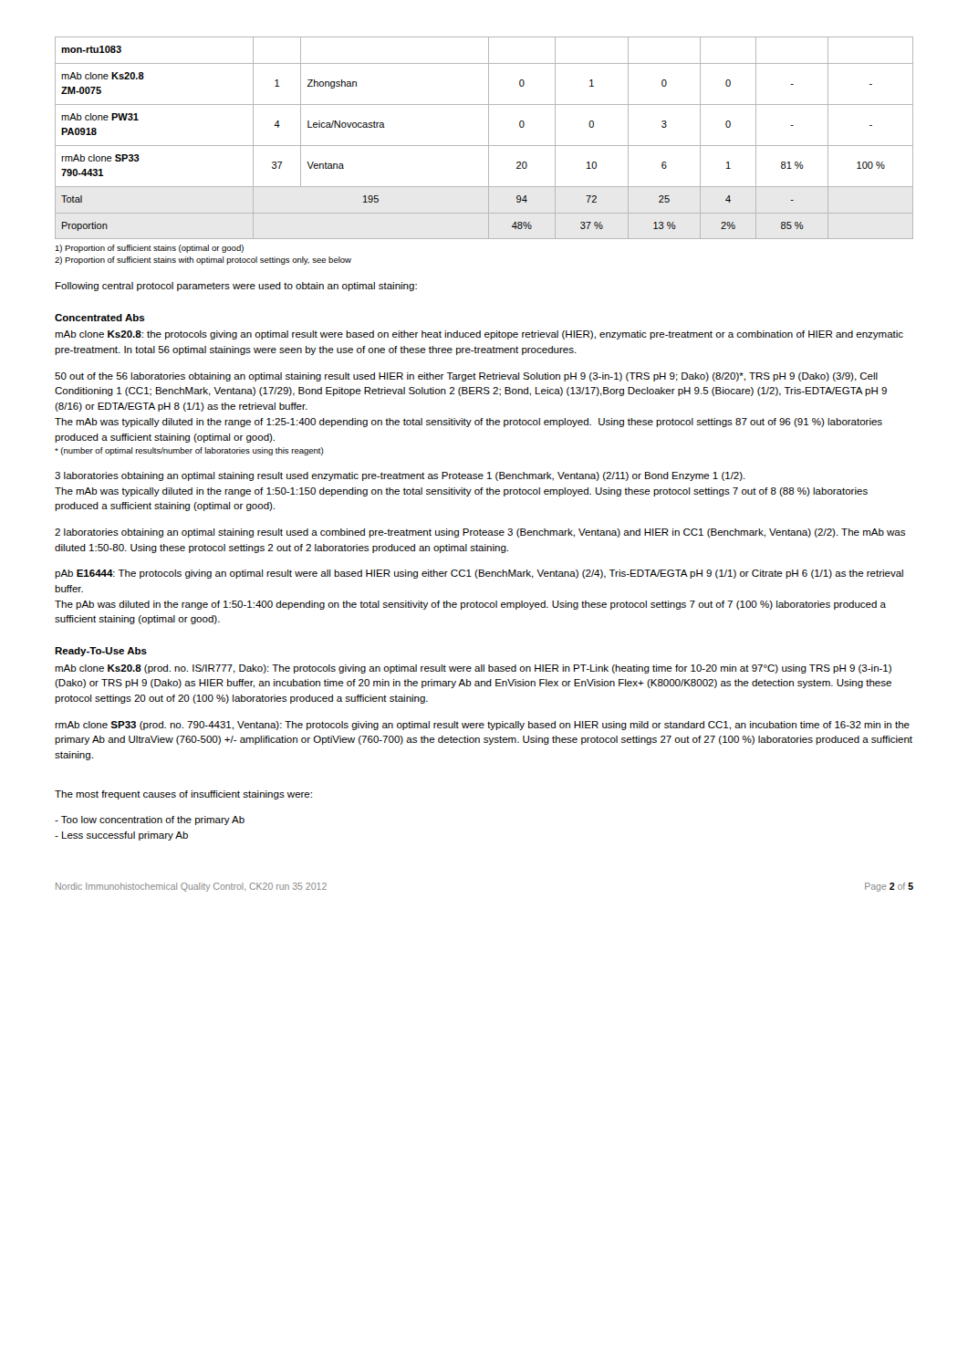| mon-rtu1083 | | | | | | | | |
| mAb clone Ks20.8 ZM-0075 | 1 | Zhongshan | 0 | 1 | 0 | 0 | - | - |
| mAb clone PW31 PA0918 | 4 | Leica/Novocastra | 0 | 0 | 3 | 0 | - | - |
| rmAb clone SP33 790-4431 | 37 | Ventana | 20 | 10 | 6 | 1 | 81 % | 100 % |
| Total | 195 | 94 | 72 | 25 | 4 | - | |
| Proportion | | 48% | 37 % | 13 % | 2% | 85 % | |
1) Proportion of sufficient stains (optimal or good)
2) Proportion of sufficient stains with optimal protocol settings only, see below
Following central protocol parameters were used to obtain an optimal staining:
Concentrated Abs
mAb clone Ks20.8: the protocols giving an optimal result were based on either heat induced epitope retrieval (HIER), enzymatic pre-treatment or a combination of HIER and enzymatic pre-treatment. In total 56 optimal stainings were seen by the use of one of these three pre-treatment procedures.
50 out of the 56 laboratories obtaining an optimal staining result used HIER in either Target Retrieval Solution pH 9 (3-in-1) (TRS pH 9; Dako) (8/20)*, TRS pH 9 (Dako) (3/9), Cell Conditioning 1 (CC1; BenchMark, Ventana) (17/29), Bond Epitope Retrieval Solution 2 (BERS 2; Bond, Leica) (13/17),Borg Decloaker pH 9.5 (Biocare) (1/2), Tris-EDTA/EGTA pH 9 (8/16) or EDTA/EGTA pH 8 (1/1) as the retrieval buffer.
The mAb was typically diluted in the range of 1:25-1:400 depending on the total sensitivity of the protocol employed. Using these protocol settings 87 out of 96 (91 %) laboratories produced a sufficient staining (optimal or good).
* (number of optimal results/number of laboratories using this reagent)
3 laboratories obtaining an optimal staining result used enzymatic pre-treatment as Protease 1 (Benchmark, Ventana) (2/11) or Bond Enzyme 1 (1/2).
The mAb was typically diluted in the range of 1:50-1:150 depending on the total sensitivity of the protocol employed. Using these protocol settings 7 out of 8 (88 %) laboratories produced a sufficient staining (optimal or good).
2 laboratories obtaining an optimal staining result used a combined pre-treatment using Protease 3 (Benchmark, Ventana) and HIER in CC1 (Benchmark, Ventana) (2/2). The mAb was diluted 1:50-80. Using these protocol settings 2 out of 2 laboratories produced an optimal staining.
pAb E16444: The protocols giving an optimal result were all based HIER using either CC1 (BenchMark, Ventana) (2/4), Tris-EDTA/EGTA pH 9 (1/1) or Citrate pH 6 (1/1) as the retrieval buffer.
The pAb was diluted in the range of 1:50-1:400 depending on the total sensitivity of the protocol employed. Using these protocol settings 7 out of 7 (100 %) laboratories produced a sufficient staining (optimal or good).
Ready-To-Use Abs
mAb clone Ks20.8 (prod. no. IS/IR777, Dako): The protocols giving an optimal result were all based on HIER in PT-Link (heating time for 10-20 min at 97°C) using TRS pH 9 (3-in-1) (Dako) or TRS pH 9 (Dako) as HIER buffer, an incubation time of 20 min in the primary Ab and EnVision Flex or EnVision Flex+ (K8000/K8002) as the detection system. Using these protocol settings 20 out of 20 (100 %) laboratories produced a sufficient staining.
rmAb clone SP33 (prod. no. 790-4431, Ventana): The protocols giving an optimal result were typically based on HIER using mild or standard CC1, an incubation time of 16-32 min in the primary Ab and UltraView (760-500) +/- amplification or OptiView (760-700) as the detection system. Using these protocol settings 27 out of 27 (100 %) laboratories produced a sufficient staining.
The most frequent causes of insufficient stainings were:
- Too low concentration of the primary Ab
- Less successful primary Ab
Nordic Immunohistochemical Quality Control, CK20 run 35 2012 Page 2 of 5